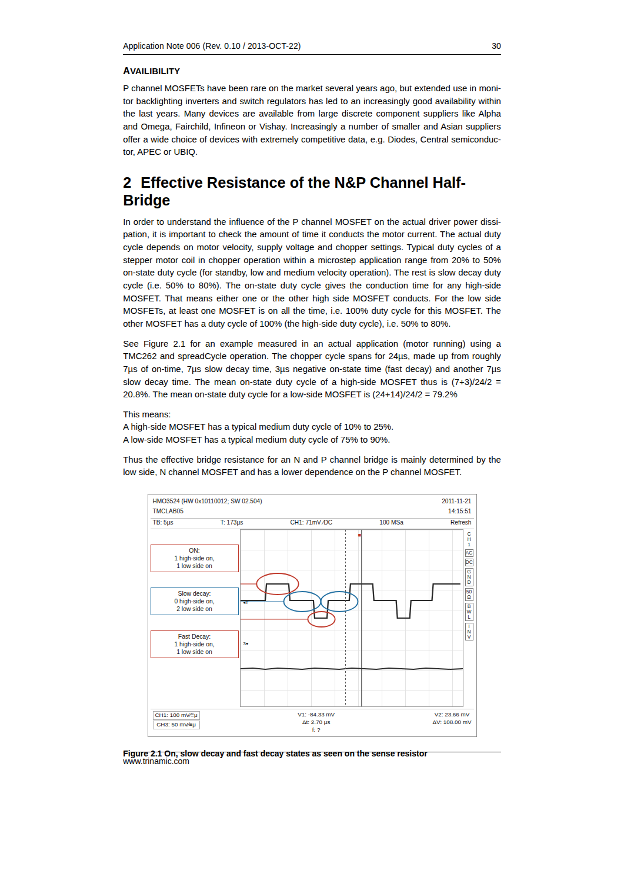Application Note 006 (Rev. 0.10 / 2013-OCT-22)
30
AVAILIBILITY
P channel MOSFETs have been rare on the market several years ago, but extended use in monitor backlighting inverters and switch regulators has led to an increasingly good availability within the last years. Many devices are available from large discrete component suppliers like Alpha and Omega, Fairchild, Infineon or Vishay. Increasingly a number of smaller and Asian suppliers offer a wide choice of devices with extremely competitive data, e.g. Diodes, Central semiconductor, APEC or UBIQ.
2 Effective Resistance of the N&P Channel Half-Bridge
In order to understand the influence of the P channel MOSFET on the actual driver power dissipation, it is important to check the amount of time it conducts the motor current. The actual duty cycle depends on motor velocity, supply voltage and chopper settings. Typical duty cycles of a stepper motor coil in chopper operation within a microstep application range from 20% to 50% on-state duty cycle (for standby, low and medium velocity operation). The rest is slow decay duty cycle (i.e. 50% to 80%). The on-state duty cycle gives the conduction time for any high-side MOSFET. That means either one or the other high side MOSFET conducts. For the low side MOSFETs, at least one MOSFET is on all the time, i.e. 100% duty cycle for this MOSFET. The other MOSFET has a duty cycle of 100% (the high-side duty cycle), i.e. 50% to 80%.
See Figure 2.1 for an example measured in an actual application (motor running) using a TMC262 and spreadCycle operation. The chopper cycle spans for 24µs, made up from roughly 7µs of on-time, 7µs slow decay time, 3µs negative on-state time (fast decay) and another 7µs slow decay time. The mean on-state duty cycle of a high-side MOSFET thus is (7+3)/24/2 = 20.8%. The mean on-state duty cycle for a low-side MOSFET is (24+14)/24/2 = 79.2%
This means:
A high-side MOSFET has a typical medium duty cycle of 10% to 25%.
A low-side MOSFET has a typical medium duty cycle of 75% to 90%.
Thus the effective bridge resistance for an N and P channel bridge is mainly determined by the low side, N channel MOSFET and has a lower dependence on the P channel MOSFET.
HMO3524 (HW 0x10110012; SW 02.504) 2011-11-21
TMCLAB05 14:15:51
TB: 5µs T: 173µs CH1: 71mV ∕DC 100 MSa Refresh
ON:
1 high-side on,
1 low side on
Slow decay:
0 high-side on,
2 low side on
Fast Decay:
1 high-side on,
1 low side on
◂T 3▾ ■
C
H
1
AC
DC
G
N
D
50
Ω
B
W
L
I
N
V
CH1: 100 mV∕≡μ
CH3: 50 mV∕≡μ
V1: -84.33 mV
Δt: 2.70 µs
f: ?
V2: 23.66 mV
ΔV: 108.00 mV
Figure 2.1 On, slow decay and fast decay states as seen on the sense resistor
www.trinamic.com